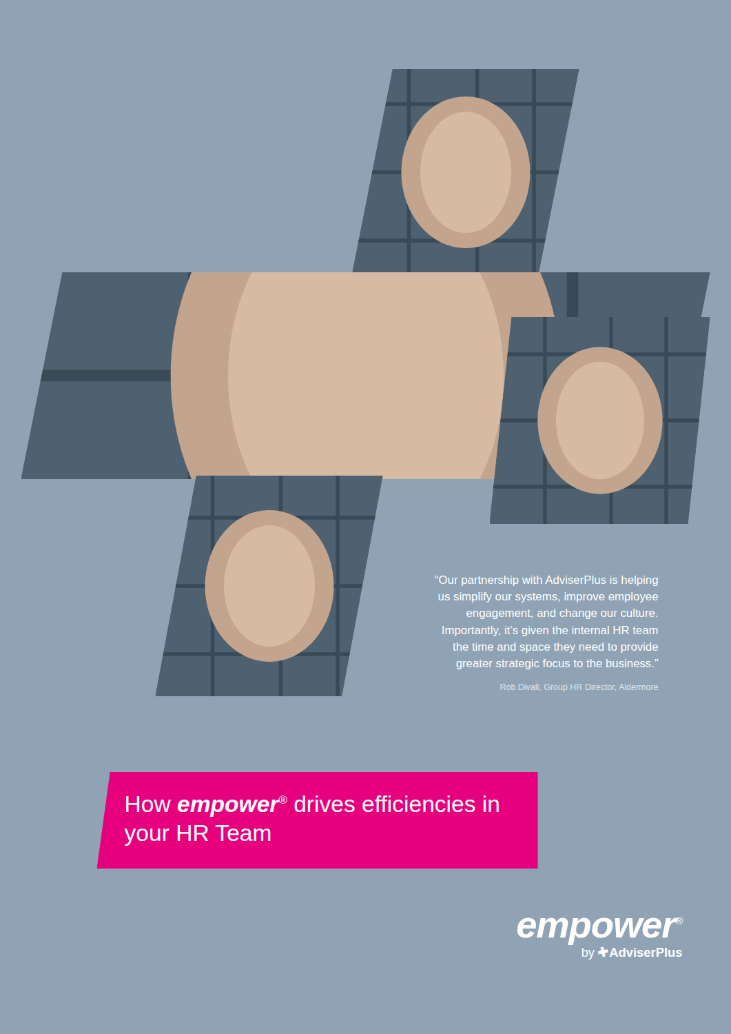“Our partnership with AdviserPlus is helping us simplify our systems, improve employee engagement, and change our culture. Importantly, it’s given the internal HR team the time and space they need to provide greater strategic focus to the business.”
Rob Divall, Group HR Director, Aldermore
How empower® drives efficiencies in your HR Team
empower®
by ✚AdviserPlus